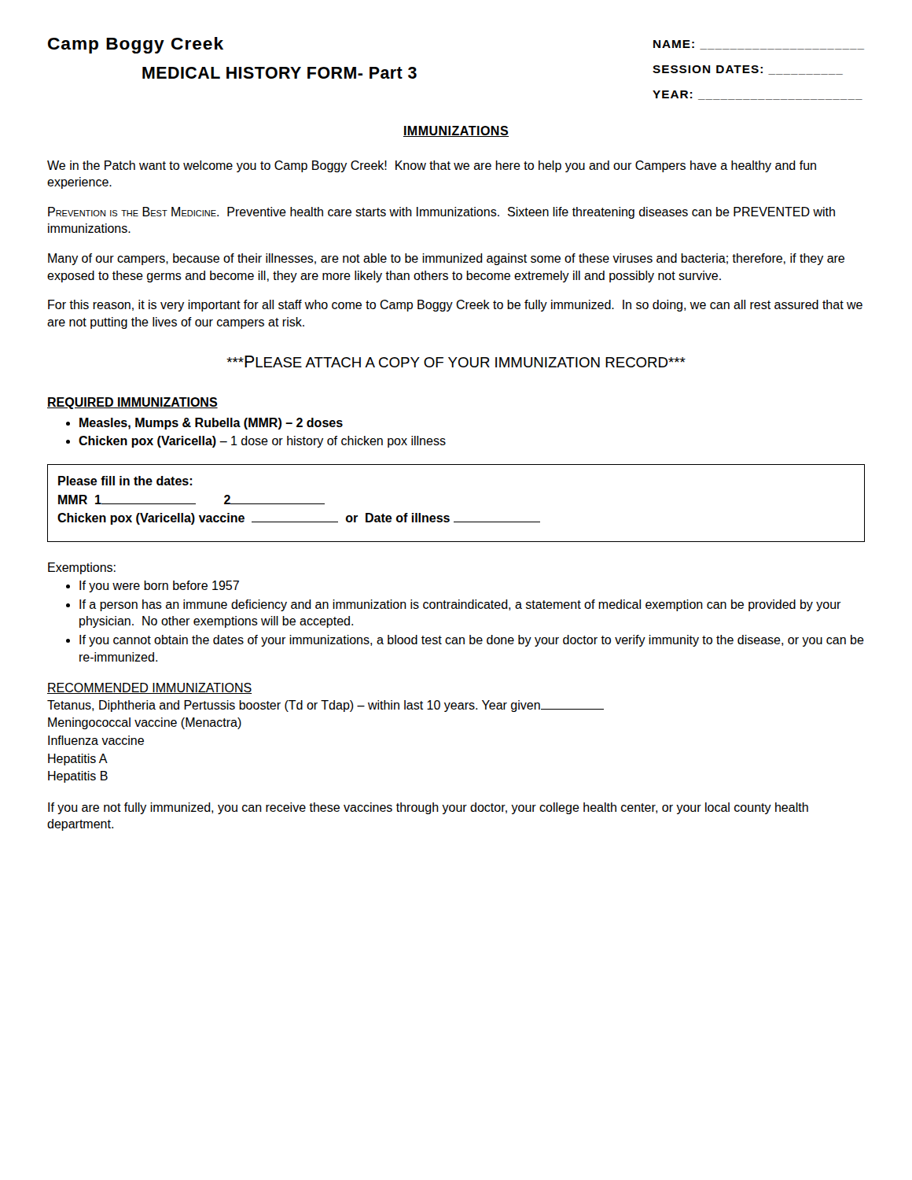NAME: ______________________
SESSION DATES: __________
YEAR: ______________________
Camp Boggy Creek
MEDICAL HISTORY FORM- Part 3
IMMUNIZATIONS
We in the Patch want to welcome you to Camp Boggy Creek! Know that we are here to help you and our Campers have a healthy and fun experience.
Prevention is the Best Medicine. Preventive health care starts with Immunizations. Sixteen life threatening diseases can be PREVENTED with immunizations.
Many of our campers, because of their illnesses, are not able to be immunized against some of these viruses and bacteria; therefore, if they are exposed to these germs and become ill, they are more likely than others to become extremely ill and possibly not survive.
For this reason, it is very important for all staff who come to Camp Boggy Creek to be fully immunized. In so doing, we can all rest assured that we are not putting the lives of our campers at risk.
***PLEASE ATTACH A COPY OF YOUR IMMUNIZATION RECORD***
REQUIRED IMMUNIZATIONS
Measles, Mumps & Rubella (MMR) – 2 doses
Chicken pox (Varicella) – 1 dose or history of chicken pox illness
Please fill in the dates:
MMR 1 2
Chicken pox (Varicella) vaccine or Date of illness
Exemptions:
If you were born before 1957
If a person has an immune deficiency and an immunization is contraindicated, a statement of medical exemption can be provided by your physician. No other exemptions will be accepted.
If you cannot obtain the dates of your immunizations, a blood test can be done by your doctor to verify immunity to the disease, or you can be re-immunized.
RECOMMENDED IMMUNIZATIONS
Tetanus, Diphtheria and Pertussis booster (Td or Tdap) – within last 10 years. Year given
Meningococcal vaccine (Menactra)
Influenza vaccine
Hepatitis A
Hepatitis B
If you are not fully immunized, you can receive these vaccines through your doctor, your college health center, or your local county health department.